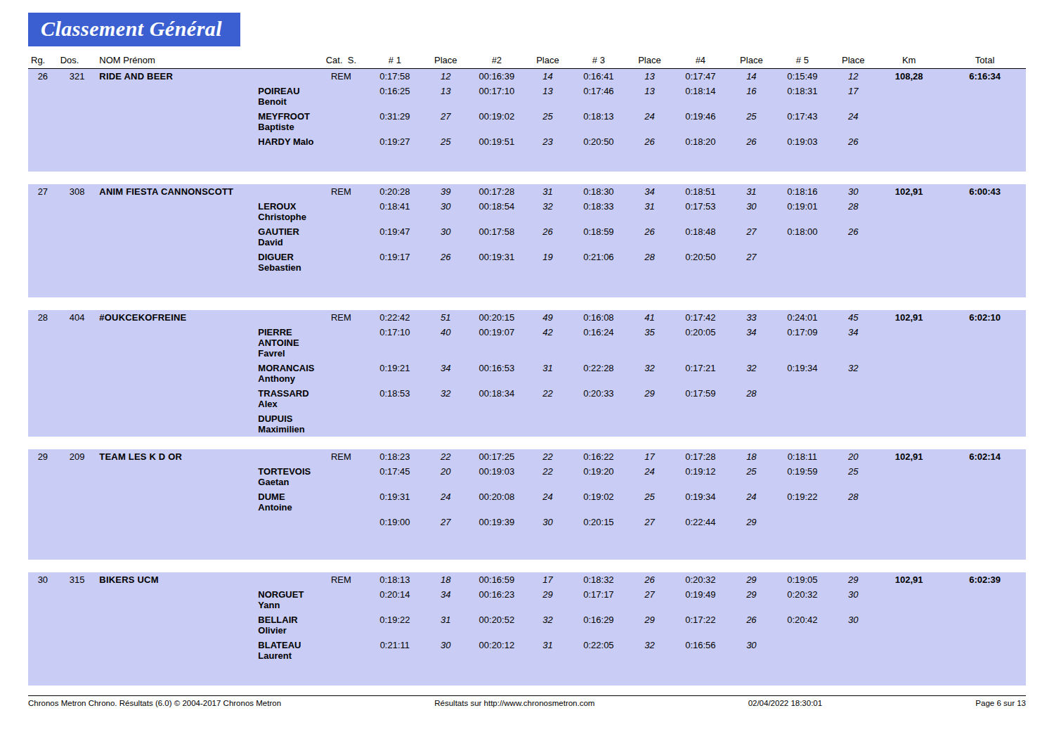Classement Général
| Rg. | Dos. | NOM Prénom | Cat. S. | # 1 | Place | #2 | Place | # 3 | Place | #4 | Place | # 5 | Place | Km | Total |
| --- | --- | --- | --- | --- | --- | --- | --- | --- | --- | --- | --- | --- | --- | --- | --- |
| 26 | 321 | RIDE AND BEER | REM | 0:17:58 | 12 | 00:16:39 | 14 | 0:16:41 | 13 | 0:17:47 | 14 | 0:15:49 | 12 | 108,28 | 6:16:34 |
| POIREAU Benoit | 0:16:25 | 13 | 00:17:10 | 13 | 0:17:46 | 13 | 0:18:14 | 16 | 0:18:31 | 17 |
| MEYFROOT Baptiste | 0:31:29 | 27 | 00:19:02 | 25 | 0:18:13 | 24 | 0:19:46 | 25 | 0:17:43 | 24 |
| HARDY Malo | 0:19:27 | 25 | 00:19:51 | 23 | 0:20:50 | 26 | 0:18:20 | 26 | 0:19:03 | 26 |
| 27 | 308 | ANIM FIESTA CANNONSCOTT | REM | 0:20:28 | 39 | 00:17:28 | 31 | 0:18:30 | 34 | 0:18:51 | 31 | 0:18:16 | 30 | 102,91 | 6:00:43 |
| LEROUX Christophe | 0:18:41 | 30 | 00:18:54 | 32 | 0:18:33 | 31 | 0:17:53 | 30 | 0:19:01 | 28 |
| GAUTIER David | 0:19:47 | 30 | 00:17:58 | 26 | 0:18:59 | 26 | 0:18:48 | 27 | 0:18:00 | 26 |
| DIGUER Sebastien | 0:19:17 | 26 | 00:19:31 | 19 | 0:21:06 | 28 | 0:20:50 | 27 | | |
| 28 | 404 | #OUKCEKOFREINE | REM | 0:22:42 | 51 | 00:20:15 | 49 | 0:16:08 | 41 | 0:17:42 | 33 | 0:24:01 | 45 | 102,91 | 6:02:10 |
| PIERRE ANTOINE Favrel | 0:17:10 | 40 | 00:19:07 | 42 | 0:16:24 | 35 | 0:20:05 | 34 | 0:17:09 | 34 |
| MORANCAIS Anthony | 0:19:21 | 34 | 00:16:53 | 31 | 0:22:28 | 32 | 0:17:21 | 32 | 0:19:34 | 32 |
| TRASSARD Alex | 0:18:53 | 32 | 00:18:34 | 22 | 0:20:33 | 29 | 0:17:59 | 28 | | |
| DUPUIS Maximilien | | | | | | | | | | |
| 29 | 209 | TEAM LES K D OR | REM | 0:18:23 | 22 | 00:17:25 | 22 | 0:16:22 | 17 | 0:17:28 | 18 | 0:18:11 | 20 | 102,91 | 6:02:14 |
| TORTEVOIS Gaetan | 0:17:45 | 20 | 00:19:03 | 22 | 0:19:20 | 24 | 0:19:12 | 25 | 0:19:59 | 25 |
| DUME Antoine | 0:19:31 | 24 | 00:20:08 | 24 | 0:19:02 | 25 | 0:19:34 | 24 | 0:19:22 | 28 |
| | 0:19:00 | 27 | 00:19:39 | 30 | 0:20:15 | 27 | 0:22:44 | 29 | | |
| 30 | 315 | BIKERS UCM | REM | 0:18:13 | 18 | 00:16:59 | 17 | 0:18:32 | 26 | 0:20:32 | 29 | 0:19:05 | 29 | 102,91 | 6:02:39 |
| NORGUET Yann | 0:20:14 | 34 | 00:16:23 | 29 | 0:17:17 | 27 | 0:19:49 | 29 | 0:20:32 | 30 |
| BELLAIR Olivier | 0:19:22 | 31 | 00:20:52 | 32 | 0:16:29 | 29 | 0:17:22 | 26 | 0:20:42 | 30 |
| BLATEAU Laurent | 0:21:11 | 30 | 00:20:12 | 31 | 0:22:05 | 32 | 0:16:56 | 30 | | |
Chronos Metron Chrono. Résultats (6.0) © 2004-2017 Chronos Metron Résultats sur http://www.chronosmetron.com 02/04/2022 18:30:01 Page 6 sur 13